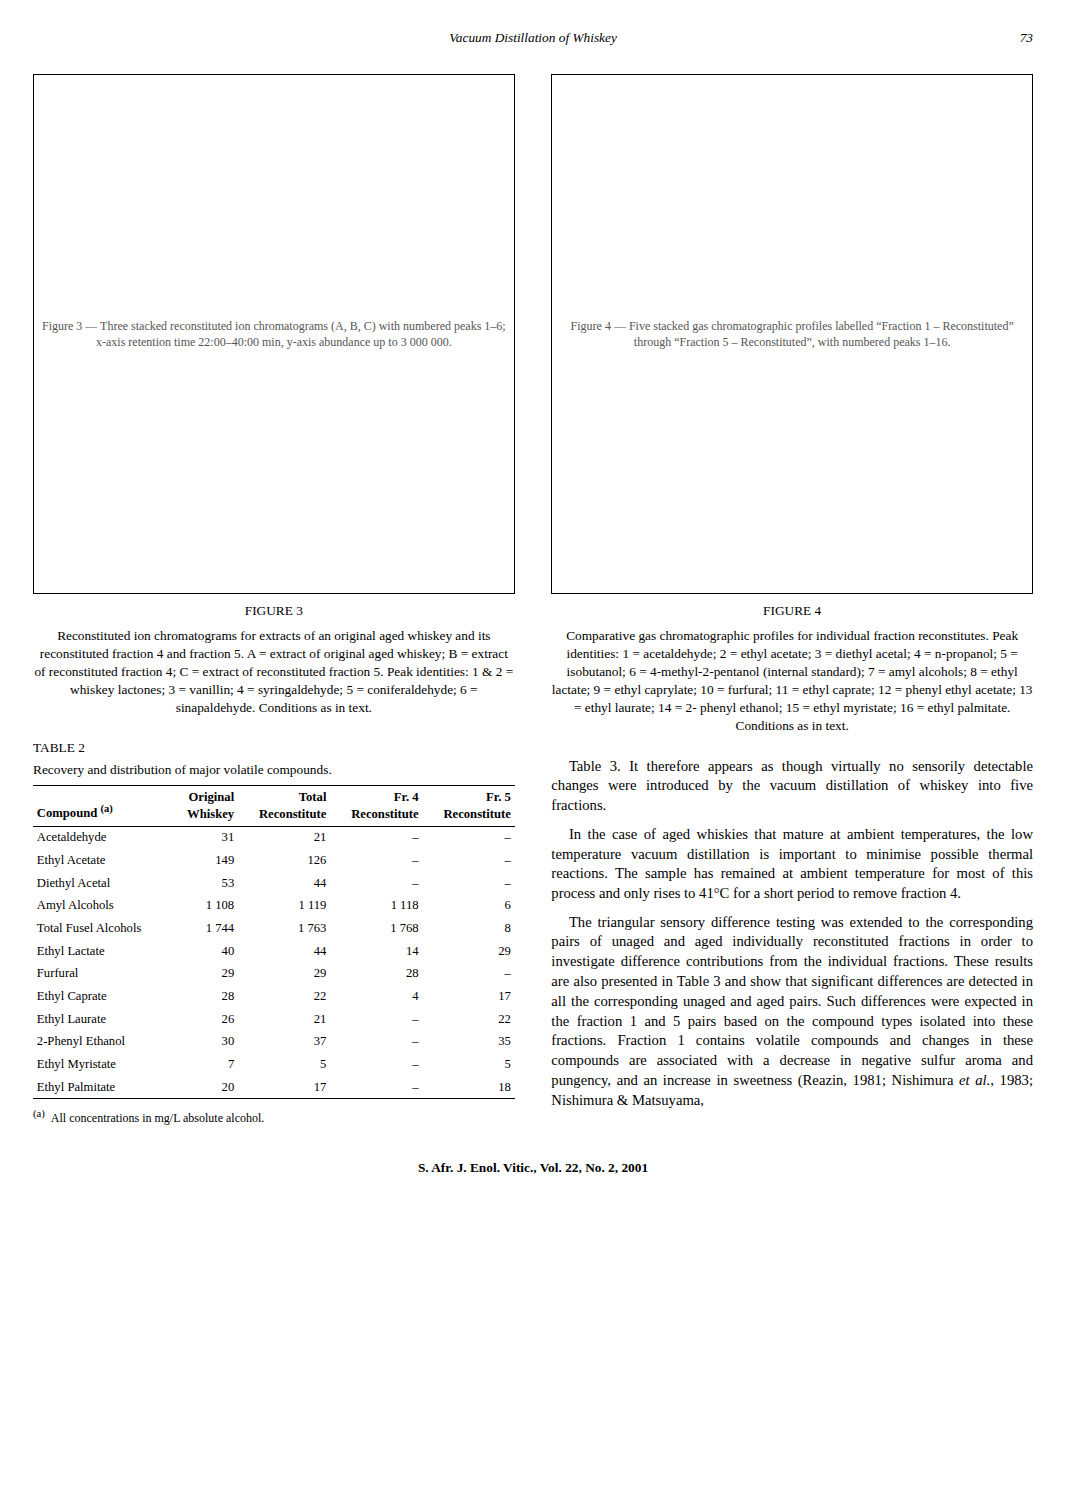Vacuum Distillation of Whiskey 73
Figure 3 — Three stacked reconstituted ion chromatograms (A, B, C) with numbered peaks 1–6; x-axis retention time 22:00–40:00 min, y-axis abundance up to 3 000 000.
FIGURE 3 Reconstituted ion chromatograms for extracts of an original aged whiskey and its reconstituted fraction 4 and fraction 5. A = extract of original aged whiskey; B = extract of reconstituted fraction 4; C = extract of reconstituted fraction 5. Peak identities: 1 & 2 = whiskey lactones; 3 = vanillin; 4 = syringaldehyde; 5 = coniferaldehyde; 6 = sinapaldehyde. Conditions as in text.
TABLE 2
Recovery and distribution of major volatile compounds.
| Compound (a) | Original Whiskey | Total Reconstitute | Fr. 4 Reconstitute | Fr. 5 Reconstitute |
| --- | --- | --- | --- | --- |
| Acetaldehyde | 31 | 21 | – | – |
| Ethyl Acetate | 149 | 126 | – | – |
| Diethyl Acetal | 53 | 44 | – | – |
| Amyl Alcohols | 1 108 | 1 119 | 1 118 | 6 |
| Total Fusel Alcohols | 1 744 | 1 763 | 1 768 | 8 |
| Ethyl Lactate | 40 | 44 | 14 | 29 |
| Furfural | 29 | 29 | 28 | – |
| Ethyl Caprate | 28 | 22 | 4 | 17 |
| Ethyl Laurate | 26 | 21 | – | 22 |
| 2-Phenyl Ethanol | 30 | 37 | – | 35 |
| Ethyl Myristate | 7 | 5 | – | 5 |
| Ethyl Palmitate | 20 | 17 | – | 18 |
(a) All concentrations in mg/L absolute alcohol.
Figure 4 — Five stacked gas chromatographic profiles labelled “Fraction 1 – Reconstituted” through “Fraction 5 – Reconstituted”, with numbered peaks 1–16.
FIGURE 4 Comparative gas chromatographic profiles for individual fraction reconstitutes. Peak identities: 1 = acetaldehyde; 2 = ethyl acetate; 3 = diethyl acetal; 4 = n-propanol; 5 = isobutanol; 6 = 4-methyl-2-pentanol (internal standard); 7 = amyl alcohols; 8 = ethyl lactate; 9 = ethyl caprylate; 10 = furfural; 11 = ethyl caprate; 12 = phenyl ethyl acetate; 13 = ethyl laurate; 14 = 2- phenyl ethanol; 15 = ethyl myristate; 16 = ethyl palmitate. Conditions as in text.
Table 3. It therefore appears as though virtually no sensorily detectable changes were introduced by the vacuum distillation of whiskey into five fractions.
In the case of aged whiskies that mature at ambient temperatures, the low temperature vacuum distillation is important to minimise possible thermal reactions. The sample has remained at ambient temperature for most of this process and only rises to 41°C for a short period to remove fraction 4.
The triangular sensory difference testing was extended to the corresponding pairs of unaged and aged individually reconstituted fractions in order to investigate difference contributions from the individual fractions. These results are also presented in Table 3 and show that significant differences are detected in all the corresponding unaged and aged pairs. Such differences were expected in the fraction 1 and 5 pairs based on the compound types isolated into these fractions. Fraction 1 contains volatile compounds and changes in these compounds are associated with a decrease in negative sulfur aroma and pungency, and an increase in sweetness (Reazin, 1981; Nishimura et al., 1983; Nishimura & Matsuyama,
S. Afr. J. Enol. Vitic., Vol. 22, No. 2, 2001